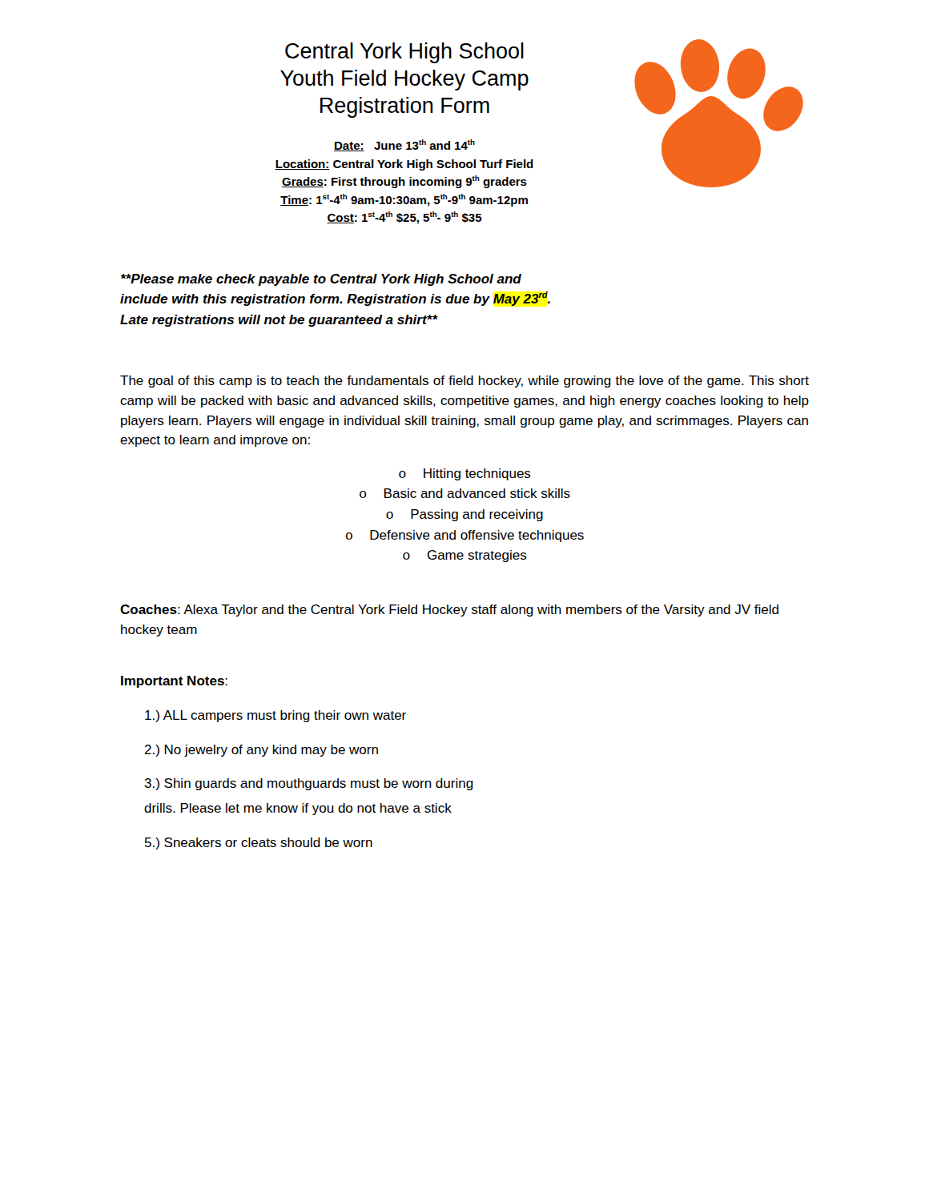Central York High School
Youth Field Hockey Camp
Registration Form
Date: June 13th and 14th
Location: Central York High School Turf Field
Grades: First through incoming 9th graders
Time: 1st-4th 9am-10:30am, 5th-9th 9am-12pm
Cost: 1st-4th $25, 5th- 9th $35
**Please make check payable to Central York High School and
include with this registration form. Registration is due by May 23rd.
Late registrations will not be guaranteed a shirt**
The goal of this camp is to teach the fundamentals of field hockey, while growing the love of the game. This short camp will be packed with basic and advanced skills, competitive games, and high energy coaches looking to help players learn. Players will engage in individual skill training, small group game play, and scrimmages. Players can expect to learn and improve on:
Hitting techniques
Basic and advanced stick skills
Passing and receiving
Defensive and offensive techniques
Game strategies
Coaches: Alexa Taylor and the Central York Field Hockey staff along with members of the Varsity and JV field hockey team
Important Notes:
ALL campers must bring their own water
No jewelry of any kind may be worn
Shin guards and mouthguards must be worn during
drills. Please let me know if you do not have a stick
Sneakers or cleats should be worn